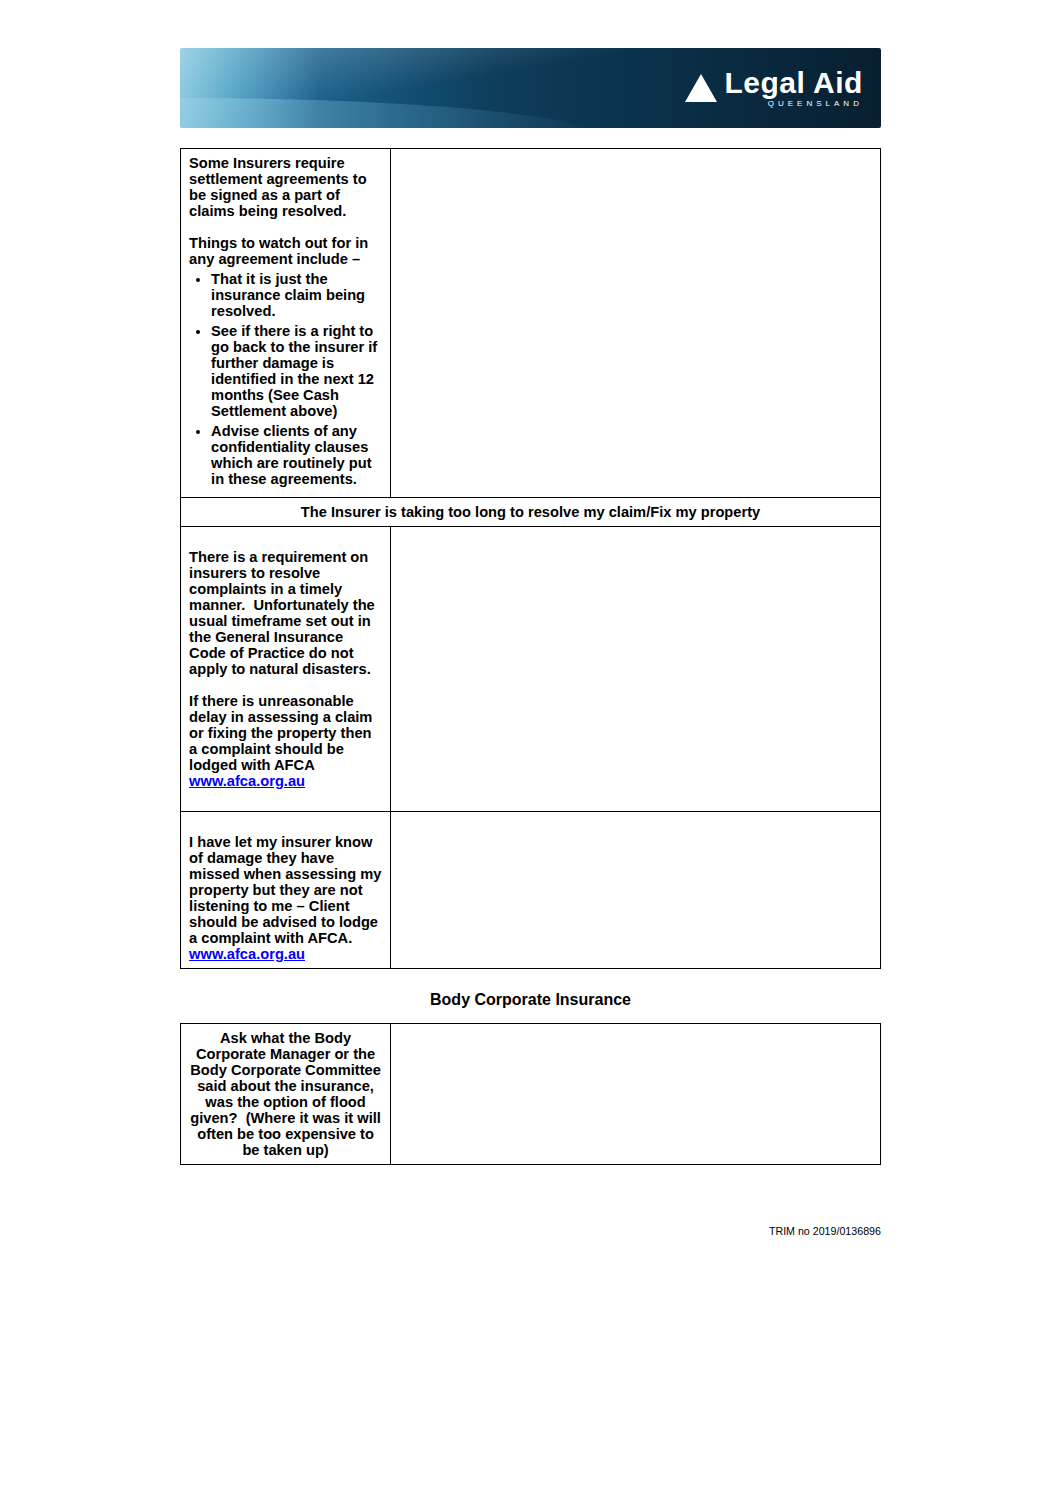Legal Aid
QUEENSLAND
| Some Insurers require settlement agreements to be signed as a part of claims being resolved. Things to watch out for in any agreement include – That it is just the insurance claim being resolved. See if there is a right to go back to the insurer if further damage is identified in the next 12 months (See Cash Settlement above) Advise clients of any confidentiality clauses which are routinely put in these agreements. | |
| The Insurer is taking too long to resolve my claim/Fix my property |
| There is a requirement on insurers to resolve complaints in a timely manner. Unfortunately the usual timeframe set out in the General Insurance Code of Practice do not apply to natural disasters. If there is unreasonable delay in assessing a claim or fixing the property then a complaint should be lodged with AFCA www.afca.org.au | |
| I have let my insurer know of damage they have missed when assessing my property but they are not listening to me – Client should be advised to lodge a complaint with AFCA. www.afca.org.au | |
Body Corporate Insurance
| Ask what the Body Corporate Manager or the Body Corporate Committee said about the insurance, was the option of flood given? (Where it was it will often be too expensive to be taken up) | |
TRIM no 2019/0136896